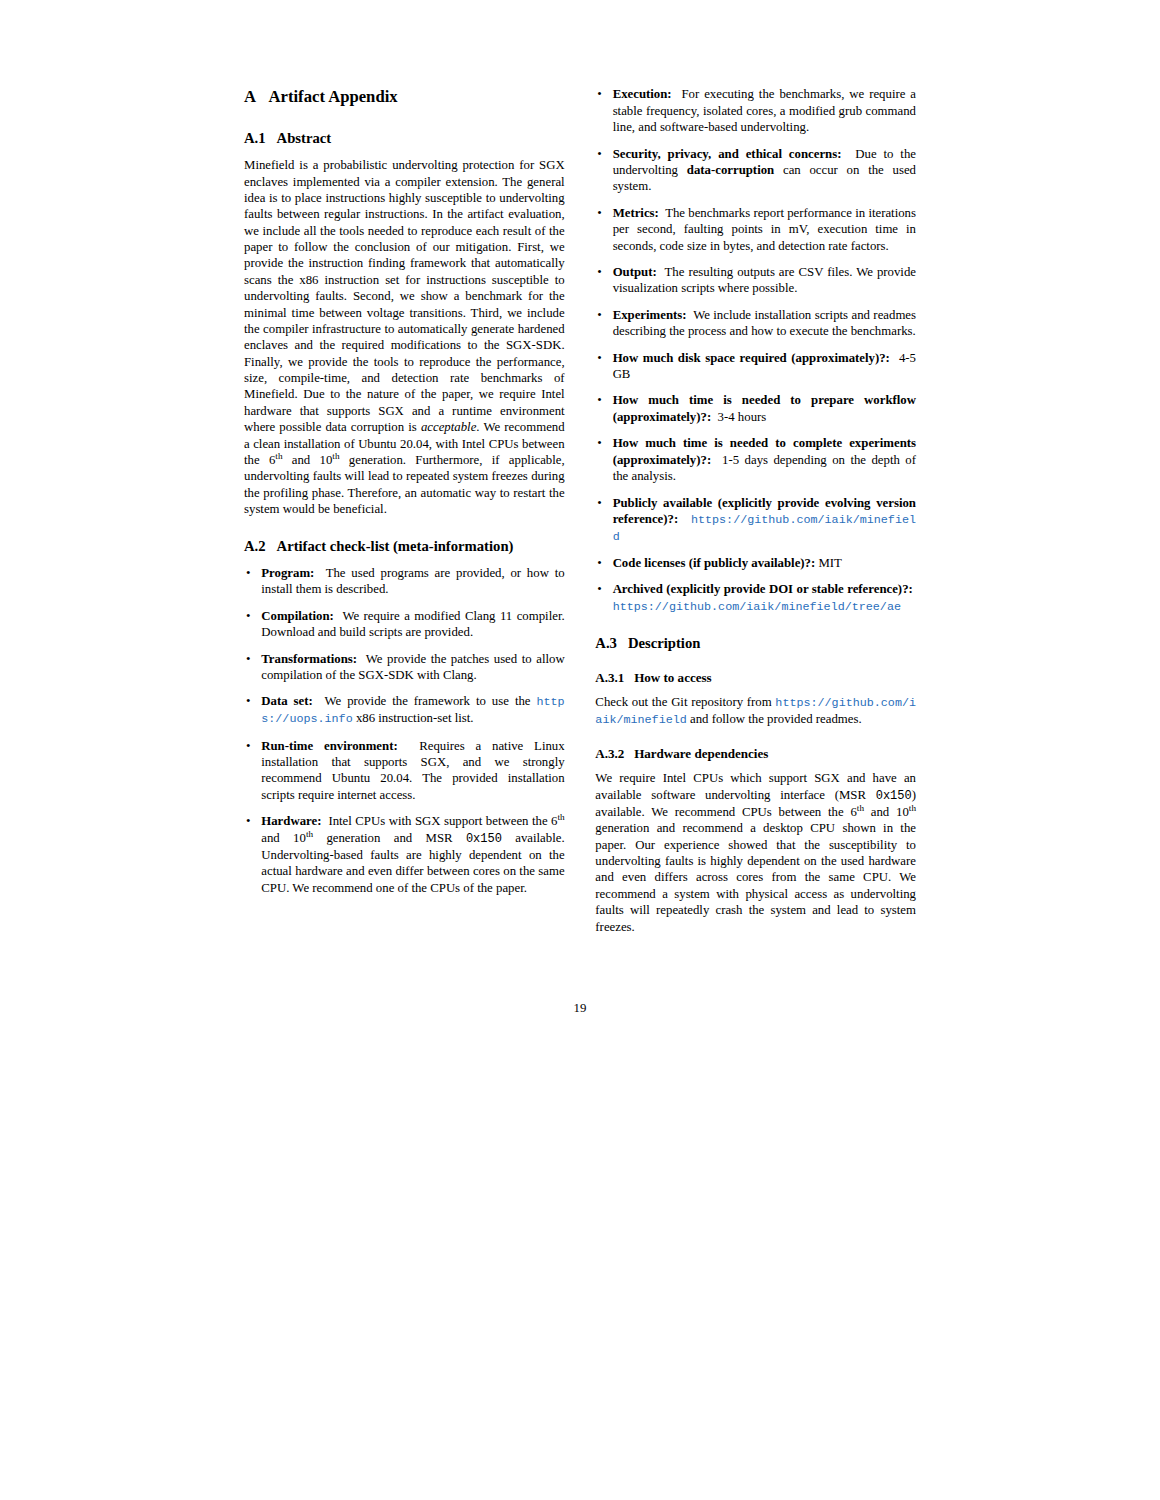A Artifact Appendix
A.1 Abstract
Minefield is a probabilistic undervolting protection for SGX enclaves implemented via a compiler extension. The general idea is to place instructions highly susceptible to undervolting faults between regular instructions. In the artifact evaluation, we include all the tools needed to reproduce each result of the paper to follow the conclusion of our mitigation. First, we provide the instruction finding framework that automatically scans the x86 instruction set for instructions susceptible to undervolting faults. Second, we show a benchmark for the minimal time between voltage transitions. Third, we include the compiler infrastructure to automatically generate hardened enclaves and the required modifications to the SGX-SDK. Finally, we provide the tools to reproduce the performance, size, compile-time, and detection rate benchmarks of Minefield. Due to the nature of the paper, we require Intel hardware that supports SGX and a runtime environment where possible data corruption is acceptable. We recommend a clean installation of Ubuntu 20.04, with Intel CPUs between the 6th and 10th generation. Furthermore, if applicable, undervolting faults will lead to repeated system freezes during the profiling phase. Therefore, an automatic way to restart the system would be beneficial.
A.2 Artifact check-list (meta-information)
Program: The used programs are provided, or how to install them is described.
Compilation: We require a modified Clang 11 compiler. Download and build scripts are provided.
Transformations: We provide the patches used to allow compilation of the SGX-SDK with Clang.
Data set: We provide the framework to use the https://uops.info x86 instruction-set list.
Run-time environment: Requires a native Linux installation that supports SGX, and we strongly recommend Ubuntu 20.04. The provided installation scripts require internet access.
Hardware: Intel CPUs with SGX support between the 6th and 10th generation and MSR 0x150 available. Undervolting-based faults are highly dependent on the actual hardware and even differ between cores on the same CPU. We recommend one of the CPUs of the paper.
Execution: For executing the benchmarks, we require a stable frequency, isolated cores, a modified grub command line, and software-based undervolting.
Security, privacy, and ethical concerns: Due to the undervolting data-corruption can occur on the used system.
Metrics: The benchmarks report performance in iterations per second, faulting points in mV, execution time in seconds, code size in bytes, and detection rate factors.
Output: The resulting outputs are CSV files. We provide visualization scripts where possible.
Experiments: We include installation scripts and readmes describing the process and how to execute the benchmarks.
How much disk space required (approximately)?: 4-5 GB
How much time is needed to prepare workflow (approximately)?: 3-4 hours
How much time is needed to complete experiments (approximately)?: 1-5 days depending on the depth of the analysis.
Publicly available (explicitly provide evolving version reference)?: https://github.com/iaik/minefield
Code licenses (if publicly available)?: MIT
Archived (explicitly provide DOI or stable reference)?: https://github.com/iaik/minefield/tree/ae
A.3 Description
A.3.1 How to access
Check out the Git repository from https://github.com/iaik/minefield and follow the provided readmes.
A.3.2 Hardware dependencies
We require Intel CPUs which support SGX and have an available software undervolting interface (MSR 0x150) available. We recommend CPUs between the 6th and 10th generation and recommend a desktop CPU shown in the paper. Our experience showed that the susceptibility to undervolting faults is highly dependent on the used hardware and even differs across cores from the same CPU. We recommend a system with physical access as undervolting faults will repeatedly crash the system and lead to system freezes.
19